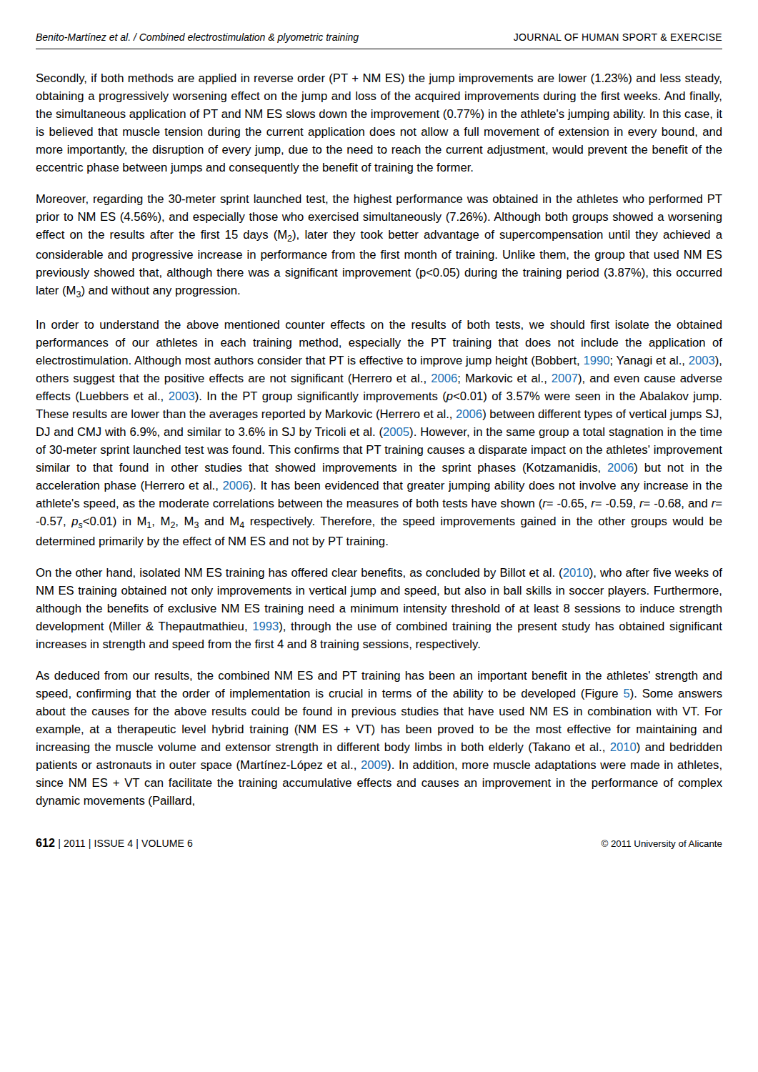Benito-Martínez et al. / Combined electrostimulation & plyometric training JOURNAL OF HUMAN SPORT & EXERCISE
Secondly, if both methods are applied in reverse order (PT + NM ES) the jump improvements are lower (1.23%) and less steady, obtaining a progressively worsening effect on the jump and loss of the acquired improvements during the first weeks. And finally, the simultaneous application of PT and NM ES slows down the improvement (0.77%) in the athlete's jumping ability. In this case, it is believed that muscle tension during the current application does not allow a full movement of extension in every bound, and more importantly, the disruption of every jump, due to the need to reach the current adjustment, would prevent the benefit of the eccentric phase between jumps and consequently the benefit of training the former.
Moreover, regarding the 30-meter sprint launched test, the highest performance was obtained in the athletes who performed PT prior to NM ES (4.56%), and especially those who exercised simultaneously (7.26%). Although both groups showed a worsening effect on the results after the first 15 days (M2), later they took better advantage of supercompensation until they achieved a considerable and progressive increase in performance from the first month of training. Unlike them, the group that used NM ES previously showed that, although there was a significant improvement (p<0.05) during the training period (3.87%), this occurred later (M3) and without any progression.
In order to understand the above mentioned counter effects on the results of both tests, we should first isolate the obtained performances of our athletes in each training method, especially the PT training that does not include the application of electrostimulation. Although most authors consider that PT is effective to improve jump height (Bobbert, 1990; Yanagi et al., 2003), others suggest that the positive effects are not significant (Herrero et al., 2006; Markovic et al., 2007), and even cause adverse effects (Luebbers et al., 2003). In the PT group significantly improvements (p<0.01) of 3.57% were seen in the Abalakov jump. These results are lower than the averages reported by Markovic (Herrero et al., 2006) between different types of vertical jumps SJ, DJ and CMJ with 6.9%, and similar to 3.6% in SJ by Tricoli et al. (2005). However, in the same group a total stagnation in the time of 30-meter sprint launched test was found. This confirms that PT training causes a disparate impact on the athletes' improvement similar to that found in other studies that showed improvements in the sprint phases (Kotzamanidis, 2006) but not in the acceleration phase (Herrero et al., 2006). It has been evidenced that greater jumping ability does not involve any increase in the athlete's speed, as the moderate correlations between the measures of both tests have shown (r= -0.65, r= -0.59, r= -0.68, and r= -0.57, ps<0.01) in M1, M2, M3 and M4 respectively. Therefore, the speed improvements gained in the other groups would be determined primarily by the effect of NM ES and not by PT training.
On the other hand, isolated NM ES training has offered clear benefits, as concluded by Billot et al. (2010), who after five weeks of NM ES training obtained not only improvements in vertical jump and speed, but also in ball skills in soccer players. Furthermore, although the benefits of exclusive NM ES training need a minimum intensity threshold of at least 8 sessions to induce strength development (Miller & Thepautmathieu, 1993), through the use of combined training the present study has obtained significant increases in strength and speed from the first 4 and 8 training sessions, respectively.
As deduced from our results, the combined NM ES and PT training has been an important benefit in the athletes' strength and speed, confirming that the order of implementation is crucial in terms of the ability to be developed (Figure 5). Some answers about the causes for the above results could be found in previous studies that have used NM ES in combination with VT. For example, at a therapeutic level hybrid training (NM ES + VT) has been proved to be the most effective for maintaining and increasing the muscle volume and extensor strength in different body limbs in both elderly (Takano et al., 2010) and bedridden patients or astronauts in outer space (Martínez-López et al., 2009). In addition, more muscle adaptations were made in athletes, since NM ES + VT can facilitate the training accumulative effects and causes an improvement in the performance of complex dynamic movements (Paillard,
612 | 2011 | ISSUE 4 | VOLUME 6 © 2011 University of Alicante